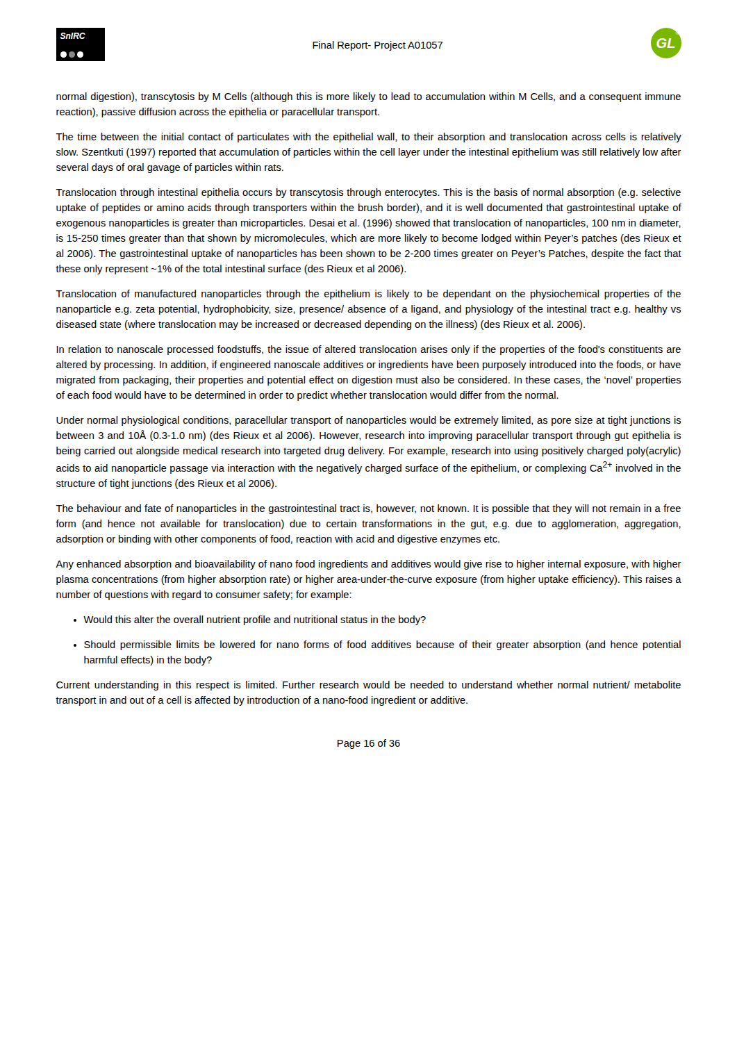SnIRC
Final Report- Project A01057
® GL
normal digestion), transcytosis by M Cells (although this is more likely to lead to accumulation within M Cells, and a consequent immune reaction), passive diffusion across the epithelia or paracellular transport.
The time between the initial contact of particulates with the epithelial wall, to their absorption and translocation across cells is relatively slow. Szentkuti (1997) reported that accumulation of particles within the cell layer under the intestinal epithelium was still relatively low after several days of oral gavage of particles within rats.
Translocation through intestinal epithelia occurs by transcytosis through enterocytes. This is the basis of normal absorption (e.g. selective uptake of peptides or amino acids through transporters within the brush border), and it is well documented that gastrointestinal uptake of exogenous nanoparticles is greater than microparticles. Desai et al. (1996) showed that translocation of nanoparticles, 100 nm in diameter, is 15-250 times greater than that shown by micromolecules, which are more likely to become lodged within Peyer’s patches (des Rieux et al 2006). The gastrointestinal uptake of nanoparticles has been shown to be 2-200 times greater on Peyer’s Patches, despite the fact that these only represent ~1% of the total intestinal surface (des Rieux et al 2006).
Translocation of manufactured nanoparticles through the epithelium is likely to be dependant on the physiochemical properties of the nanoparticle e.g. zeta potential, hydrophobicity, size, presence/ absence of a ligand, and physiology of the intestinal tract e.g. healthy vs diseased state (where translocation may be increased or decreased depending on the illness) (des Rieux et al. 2006).
In relation to nanoscale processed foodstuffs, the issue of altered translocation arises only if the properties of the food's constituents are altered by processing. In addition, if engineered nanoscale additives or ingredients have been purposely introduced into the foods, or have migrated from packaging, their properties and potential effect on digestion must also be considered. In these cases, the ‘novel’ properties of each food would have to be determined in order to predict whether translocation would differ from the normal.
Under normal physiological conditions, paracellular transport of nanoparticles would be extremely limited, as pore size at tight junctions is between 3 and 10Å (0.3-1.0 nm) (des Rieux et al 2006). However, research into improving paracellular transport through gut epithelia is being carried out alongside medical research into targeted drug delivery. For example, research into using positively charged poly(acrylic) acids to aid nanoparticle passage via interaction with the negatively charged surface of the epithelium, or complexing Ca2+ involved in the structure of tight junctions (des Rieux et al 2006).
The behaviour and fate of nanoparticles in the gastrointestinal tract is, however, not known. It is possible that they will not remain in a free form (and hence not available for translocation) due to certain transformations in the gut, e.g. due to agglomeration, aggregation, adsorption or binding with other components of food, reaction with acid and digestive enzymes etc.
Any enhanced absorption and bioavailability of nano food ingredients and additives would give rise to higher internal exposure, with higher plasma concentrations (from higher absorption rate) or higher area-under-the-curve exposure (from higher uptake efficiency). This raises a number of questions with regard to consumer safety; for example:
Would this alter the overall nutrient profile and nutritional status in the body?
Should permissible limits be lowered for nano forms of food additives because of their greater absorption (and hence potential harmful effects) in the body?
Current understanding in this respect is limited. Further research would be needed to understand whether normal nutrient/ metabolite transport in and out of a cell is affected by introduction of a nano-food ingredient or additive.
Page 16 of 36